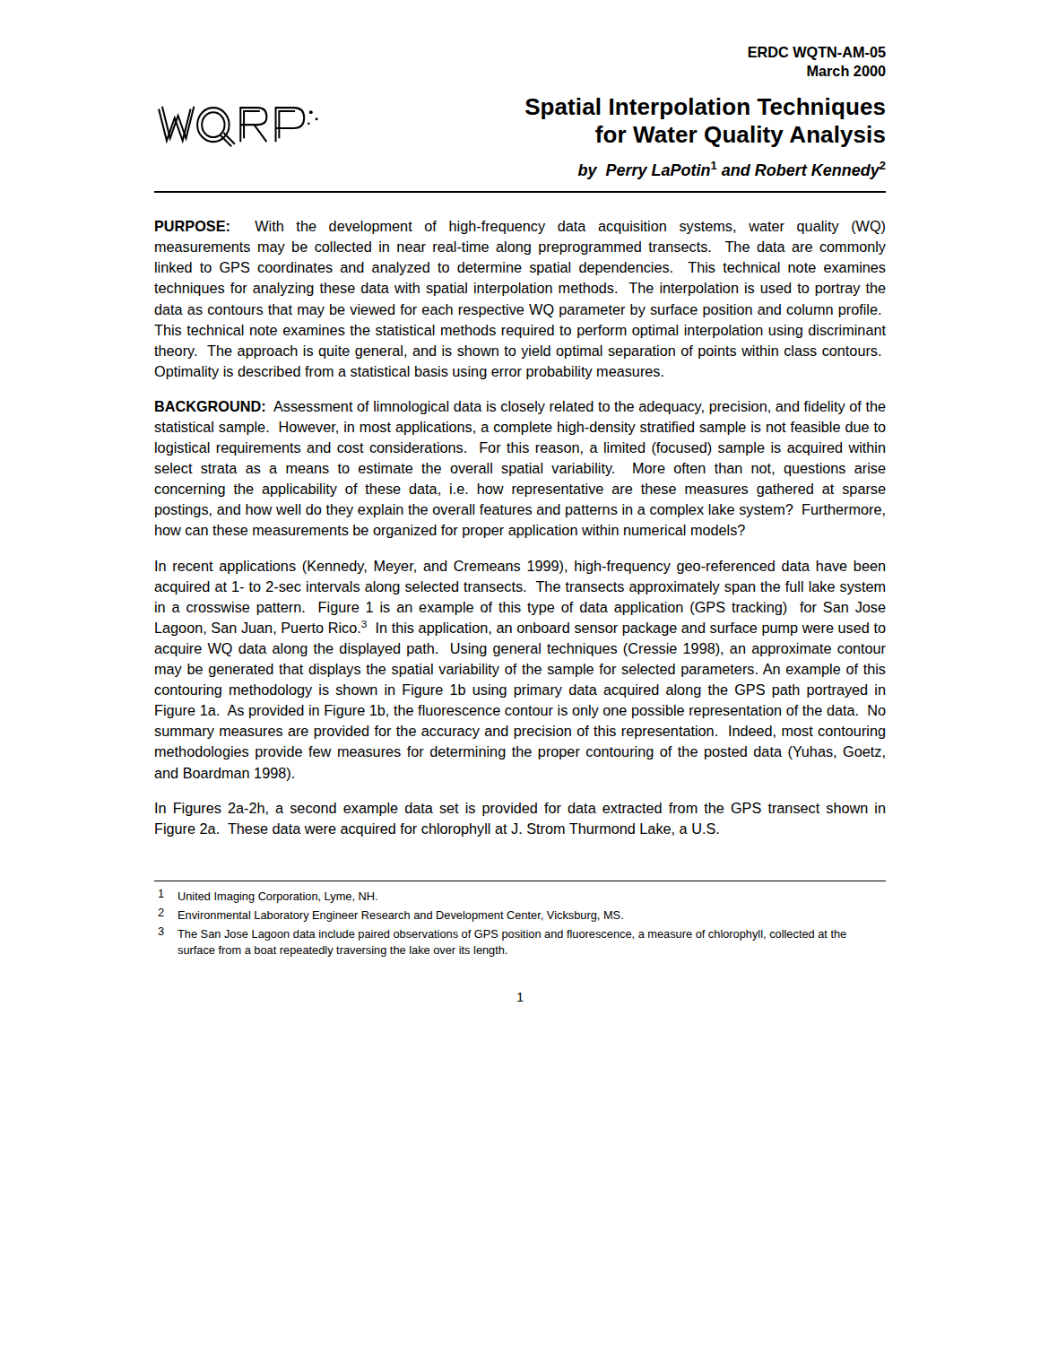ERDC WQTN-AM-05
March 2000
Spatial Interpolation Techniques
for Water Quality Analysis
by Perry LaPotin1 and Robert Kennedy2
PURPOSE: With the development of high-frequency data acquisition systems, water quality (WQ) measurements may be collected in near real-time along preprogrammed transects. The data are commonly linked to GPS coordinates and analyzed to determine spatial dependencies. This technical note examines techniques for analyzing these data with spatial interpolation methods. The interpolation is used to portray the data as contours that may be viewed for each respective WQ parameter by surface position and column profile. This technical note examines the statistical methods required to perform optimal interpolation using discriminant theory. The approach is quite general, and is shown to yield optimal separation of points within class contours. Optimality is described from a statistical basis using error probability measures.
BACKGROUND: Assessment of limnological data is closely related to the adequacy, precision, and fidelity of the statistical sample. However, in most applications, a complete high-density stratified sample is not feasible due to logistical requirements and cost considerations. For this reason, a limited (focused) sample is acquired within select strata as a means to estimate the overall spatial variability. More often than not, questions arise concerning the applicability of these data, i.e. how representative are these measures gathered at sparse postings, and how well do they explain the overall features and patterns in a complex lake system? Furthermore, how can these measurements be organized for proper application within numerical models?
In recent applications (Kennedy, Meyer, and Cremeans 1999), high-frequency geo-referenced data have been acquired at 1- to 2-sec intervals along selected transects. The transects approximately span the full lake system in a crosswise pattern. Figure 1 is an example of this type of data application (GPS tracking) for San Jose Lagoon, San Juan, Puerto Rico.3 In this application, an onboard sensor package and surface pump were used to acquire WQ data along the displayed path. Using general techniques (Cressie 1998), an approximate contour may be generated that displays the spatial variability of the sample for selected parameters. An example of this contouring methodology is shown in Figure 1b using primary data acquired along the GPS path portrayed in Figure 1a. As provided in Figure 1b, the fluorescence contour is only one possible representation of the data. No summary measures are provided for the accuracy and precision of this representation. Indeed, most contouring methodologies provide few measures for determining the proper contouring of the posted data (Yuhas, Goetz, and Boardman 1998).
In Figures 2a-2h, a second example data set is provided for data extracted from the GPS transect shown in Figure 2a. These data were acquired for chlorophyll at J. Strom Thurmond Lake, a U.S.
1 United Imaging Corporation, Lyme, NH.
2 Environmental Laboratory Engineer Research and Development Center, Vicksburg, MS.
3 The San Jose Lagoon data include paired observations of GPS position and fluorescence, a measure of chlorophyll, collected at the surface from a boat repeatedly traversing the lake over its length.
1